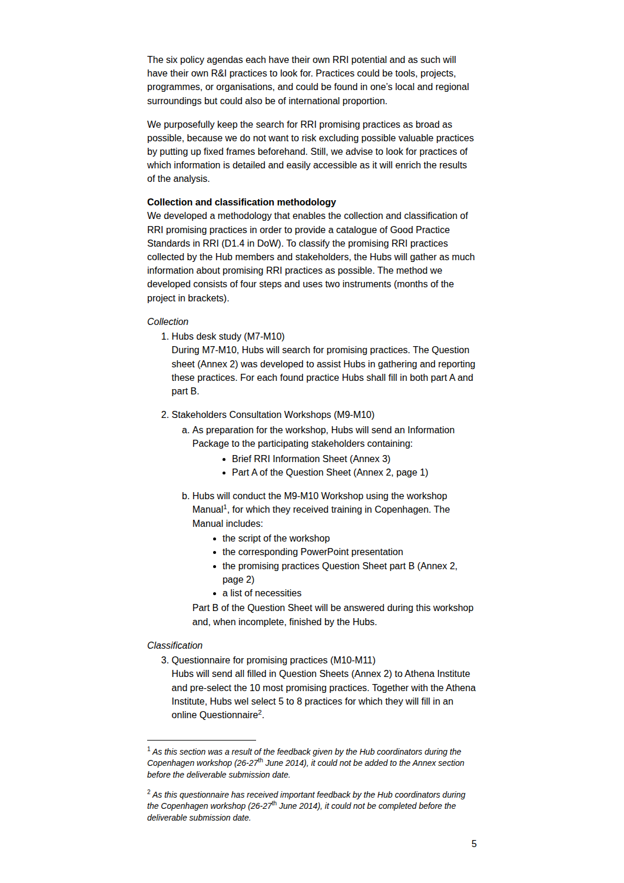The six policy agendas each have their own RRI potential and as such will have their own R&I practices to look for. Practices could be tools, projects, programmes, or organisations, and could be found in one’s local and regional surroundings but could also be of international proportion.
We purposefully keep the search for RRI promising practices as broad as possible, because we do not want to risk excluding possible valuable practices by putting up fixed frames beforehand. Still, we advise to look for practices of which information is detailed and easily accessible as it will enrich the results of the analysis.
Collection and classification methodology
We developed a methodology that enables the collection and classification of RRI promising practices in order to provide a catalogue of Good Practice Standards in RRI (D1.4 in DoW). To classify the promising RRI practices collected by the Hub members and stakeholders, the Hubs will gather as much information about promising RRI practices as possible. The method we developed consists of four steps and uses two instruments (months of the project in brackets).
Collection
Hubs desk study (M7-M10)
During M7-M10, Hubs will search for promising practices. The Question sheet (Annex 2) was developed to assist Hubs in gathering and reporting these practices. For each found practice Hubs shall fill in both part A and part B.
Stakeholders Consultation Workshops (M9-M10)
As preparation for the workshop, Hubs will send an Information Package to the participating stakeholders containing:
Brief RRI Information Sheet (Annex 3)
Part A of the Question Sheet (Annex 2, page 1)
Hubs will conduct the M9-M10 Workshop using the workshop Manual1, for which they received training in Copenhagen. The Manual includes:
the script of the workshop
the corresponding PowerPoint presentation
the promising practices Question Sheet part B (Annex 2, page 2)
a list of necessities
Part B of the Question Sheet will be answered during this workshop and, when incomplete, finished by the Hubs.
Classification
Questionnaire for promising practices (M10-M11)
Hubs will send all filled in Question Sheets (Annex 2) to Athena Institute and pre-select the 10 most promising practices. Together with the Athena Institute, Hubs wel select 5 to 8 practices for which they will fill in an online Questionnaire2.
1 As this section was a result of the feedback given by the Hub coordinators during the Copenhagen workshop (26-27th June 2014), it could not be added to the Annex section before the deliverable submission date.
2 As this questionnaire has received important feedback by the Hub coordinators during the Copenhagen workshop (26-27th June 2014), it could not be completed before the deliverable submission date.
5